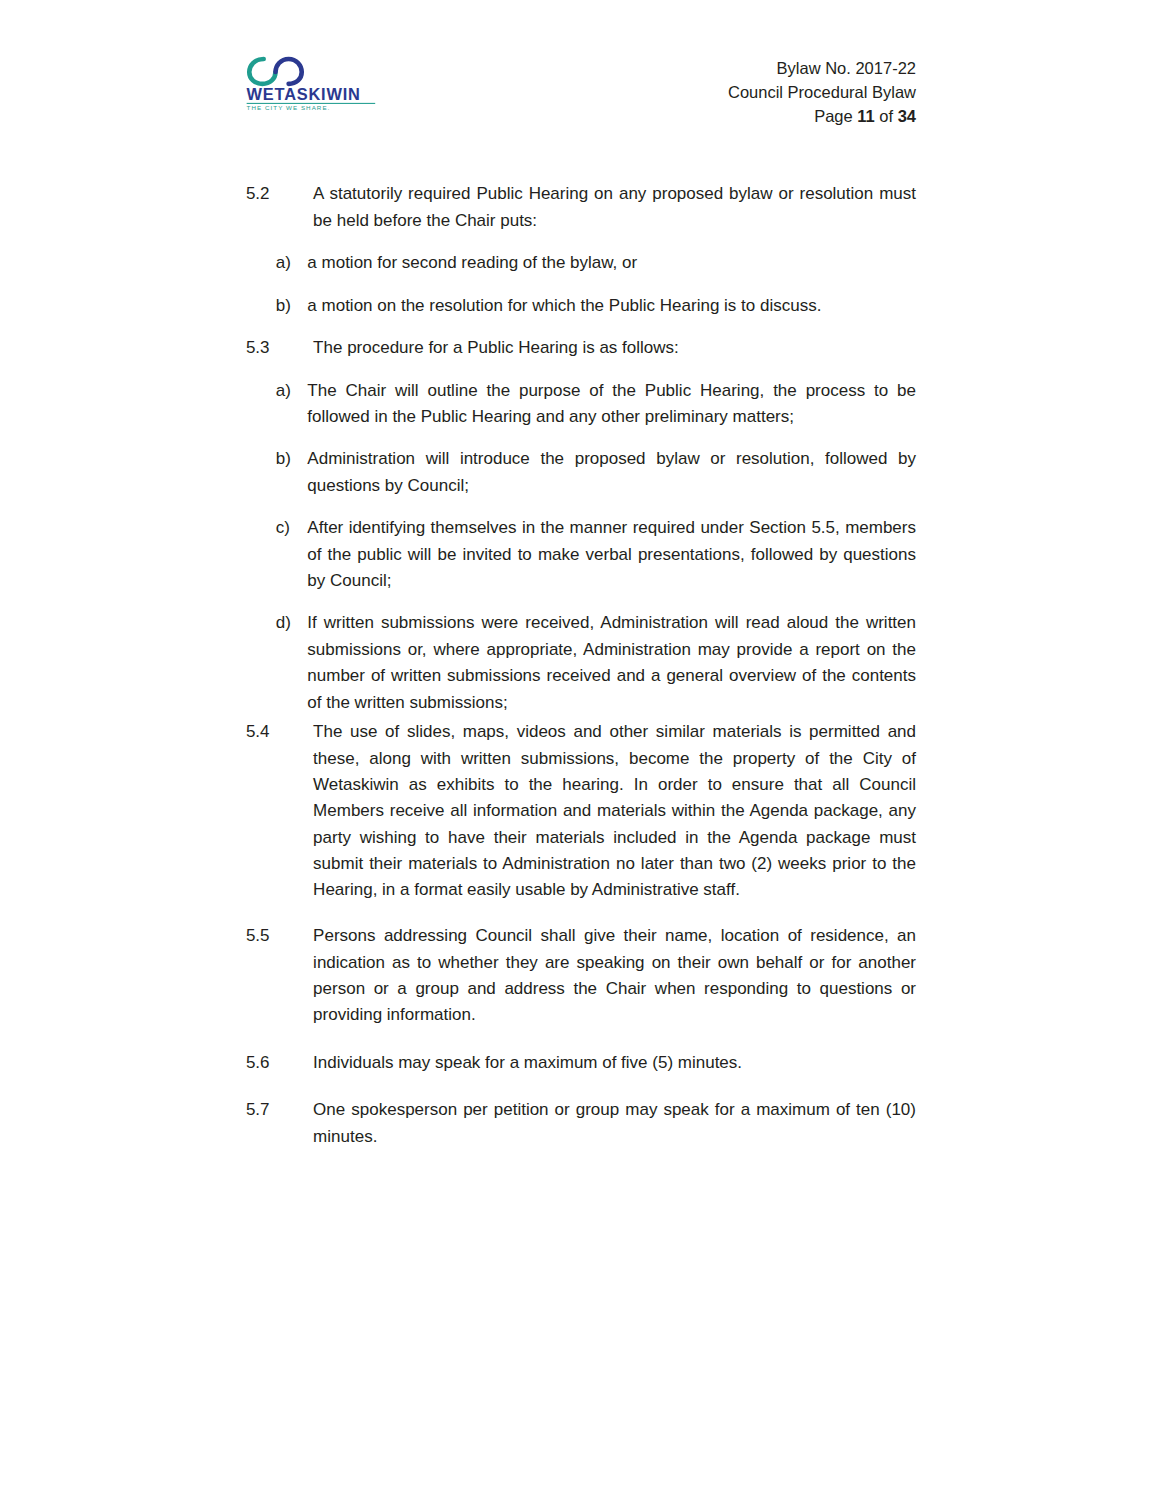WETASKIWIN THE CITY WE SHARE.
Bylaw No. 2017-22
Council Procedural Bylaw
Page 11 of 34
5.2
A statutorily required Public Hearing on any proposed bylaw or resolution must be held before the Chair puts:
a) a motion for second reading of the bylaw, or
b) a motion on the resolution for which the Public Hearing is to discuss.
5.3
The procedure for a Public Hearing is as follows:
a) The Chair will outline the purpose of the Public Hearing, the process to be followed in the Public Hearing and any other preliminary matters;
b) Administration will introduce the proposed bylaw or resolution, followed by questions by Council;
c) After identifying themselves in the manner required under Section 5.5, members of the public will be invited to make verbal presentations, followed by questions by Council;
d) If written submissions were received, Administration will read aloud the written submissions or, where appropriate, Administration may provide a report on the number of written submissions received and a general overview of the contents of the written submissions;
5.4
The use of slides, maps, videos and other similar materials is permitted and these, along with written submissions, become the property of the City of Wetaskiwin as exhibits to the hearing. In order to ensure that all Council Members receive all information and materials within the Agenda package, any party wishing to have their materials included in the Agenda package must submit their materials to Administration no later than two (2) weeks prior to the Hearing, in a format easily usable by Administrative staff.
5.5
Persons addressing Council shall give their name, location of residence, an indication as to whether they are speaking on their own behalf or for another person or a group and address the Chair when responding to questions or providing information.
5.6
Individuals may speak for a maximum of five (5) minutes.
5.7
One spokesperson per petition or group may speak for a maximum of ten (10) minutes.